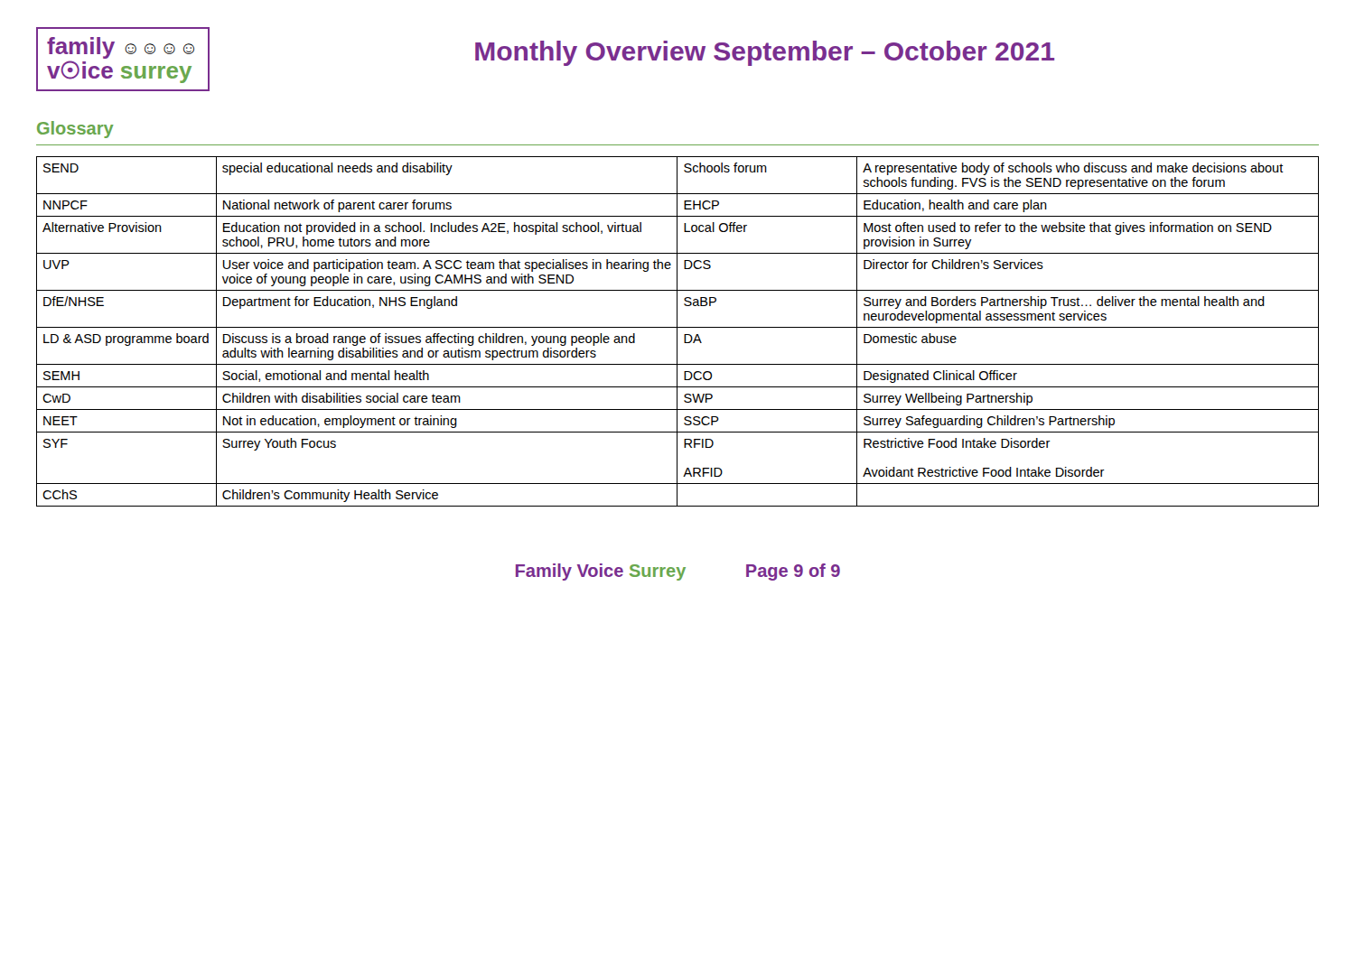family ☺☺☺☺
v☉ice surrey
Monthly Overview September – October 2021
Glossary
| SEND | special educational needs and disability | Schools forum | A representative body of schools who discuss and make decisions about schools funding. FVS is the SEND representative on the forum |
| NNPCF | National network of parent carer forums | EHCP | Education, health and care plan |
| Alternative Provision | Education not provided in a school. Includes A2E, hospital school, virtual school, PRU, home tutors and more | Local Offer | Most often used to refer to the website that gives information on SEND provision in Surrey |
| UVP | User voice and participation team. A SCC team that specialises in hearing the voice of young people in care, using CAMHS and with SEND | DCS | Director for Children’s Services |
| DfE/NHSE | Department for Education, NHS England | SaBP | Surrey and Borders Partnership Trust… deliver the mental health and neurodevelopmental assessment services |
| LD & ASD programme board | Discuss is a broad range of issues affecting children, young people and adults with learning disabilities and or autism spectrum disorders | DA | Domestic abuse |
| SEMH | Social, emotional and mental health | DCO | Designated Clinical Officer |
| CwD | Children with disabilities social care team | SWP | Surrey Wellbeing Partnership |
| NEET | Not in education, employment or training | SSCP | Surrey Safeguarding Children’s Partnership |
| SYF | Surrey Youth Focus | RFID ARFID | Restrictive Food Intake Disorder Avoidant Restrictive Food Intake Disorder |
| CChS | Children’s Community Health Service | | |
Family Voice Surrey Page 9 of 9